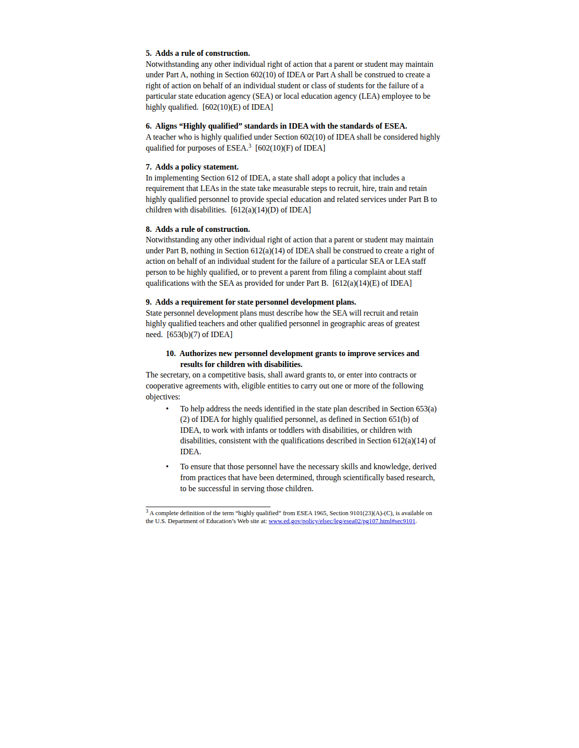5. Adds a rule of construction.
Notwithstanding any other individual right of action that a parent or student may maintain under Part A, nothing in Section 602(10) of IDEA or Part A shall be construed to create a right of action on behalf of an individual student or class of students for the failure of a particular state education agency (SEA) or local education agency (LEA) employee to be highly qualified. [602(10)(E) of IDEA]
6. Aligns “Highly qualified” standards in IDEA with the standards of ESEA.
A teacher who is highly qualified under Section 602(10) of IDEA shall be considered highly qualified for purposes of ESEA.3 [602(10)(F) of IDEA]
7. Adds a policy statement.
In implementing Section 612 of IDEA, a state shall adopt a policy that includes a requirement that LEAs in the state take measurable steps to recruit, hire, train and retain highly qualified personnel to provide special education and related services under Part B to children with disabilities. [612(a)(14)(D) of IDEA]
8. Adds a rule of construction.
Notwithstanding any other individual right of action that a parent or student may maintain under Part B, nothing in Section 612(a)(14) of IDEA shall be construed to create a right of action on behalf of an individual student for the failure of a particular SEA or LEA staff person to be highly qualified, or to prevent a parent from filing a complaint about staff qualifications with the SEA as provided for under Part B. [612(a)(14)(E) of IDEA]
9. Adds a requirement for state personnel development plans.
State personnel development plans must describe how the SEA will recruit and retain highly qualified teachers and other qualified personnel in geographic areas of greatest need. [653(b)(7) of IDEA]
10. Authorizes new personnel development grants to improve services and results for children with disabilities.
The secretary, on a competitive basis, shall award grants to, or enter into contracts or cooperative agreements with, eligible entities to carry out one or more of the following objectives:
To help address the needs identified in the state plan described in Section 653(a)(2) of IDEA for highly qualified personnel, as defined in Section 651(b) of IDEA, to work with infants or toddlers with disabilities, or children with disabilities, consistent with the qualifications described in Section 612(a)(14) of IDEA.
To ensure that those personnel have the necessary skills and knowledge, derived from practices that have been determined, through scientifically based research, to be successful in serving those children.
3 A complete definition of the term “highly qualified” from ESEA 1965, Section 9101(23)(A)-(C), is available on the U.S. Department of Education’s Web site at: www.ed.gov/policy/elsec/leg/esea02/pg107.html#sec9101.